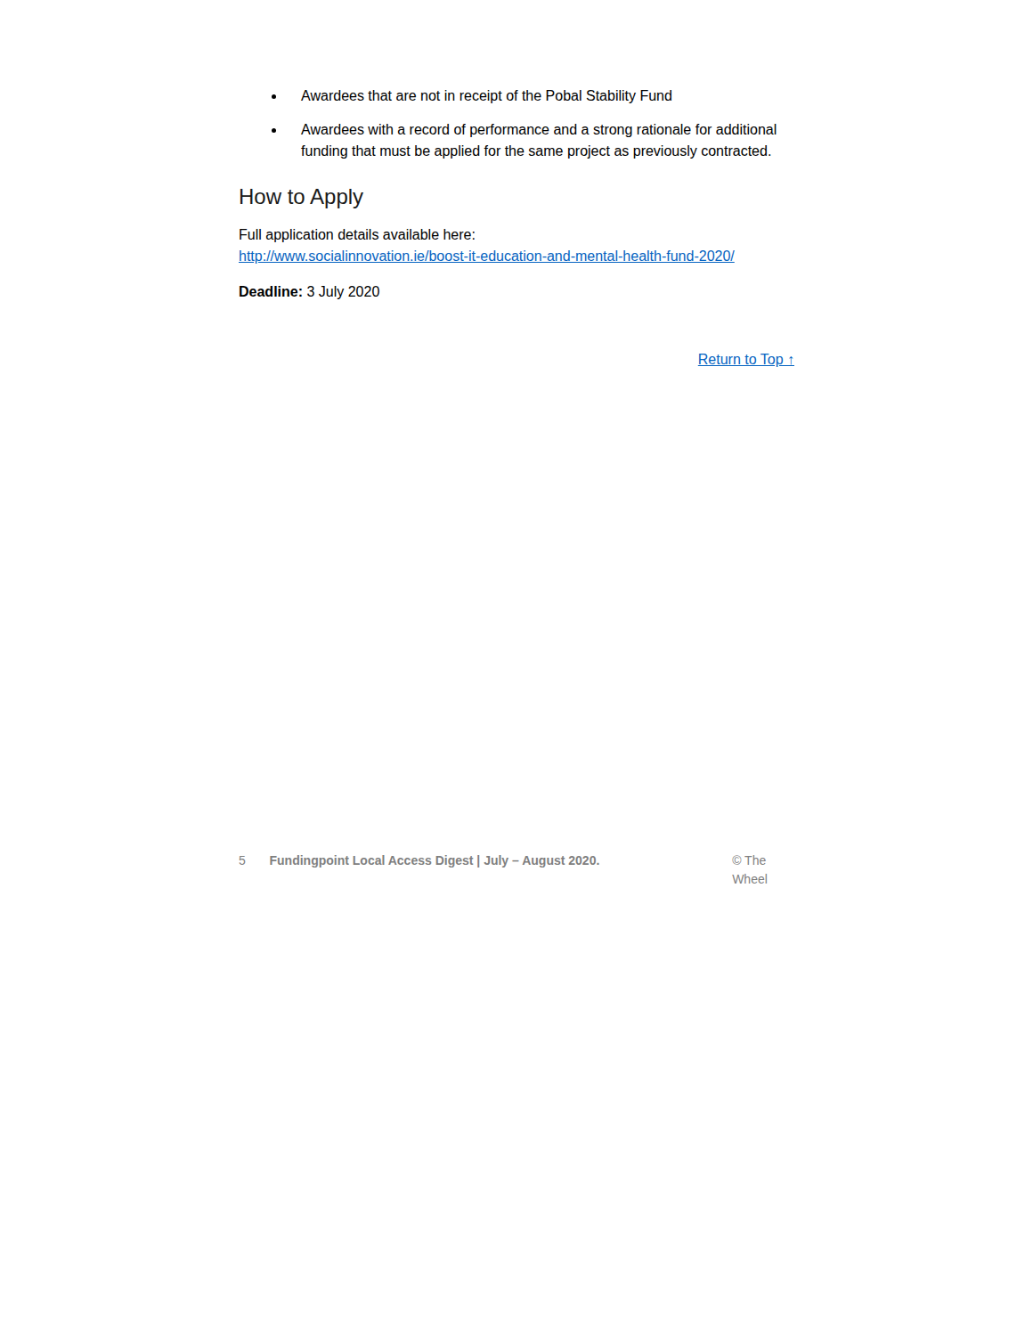Awardees that are not in receipt of the Pobal Stability Fund
Awardees with a record of performance and a strong rationale for additional funding that must be applied for the same project as previously contracted.
How to Apply
Full application details available here:
http://www.socialinnovation.ie/boost-it-education-and-mental-health-fund-2020/
Deadline: 3 July 2020
Return to Top ↑
5 Fundingpoint Local Access Digest | July – August 2020. © The Wheel